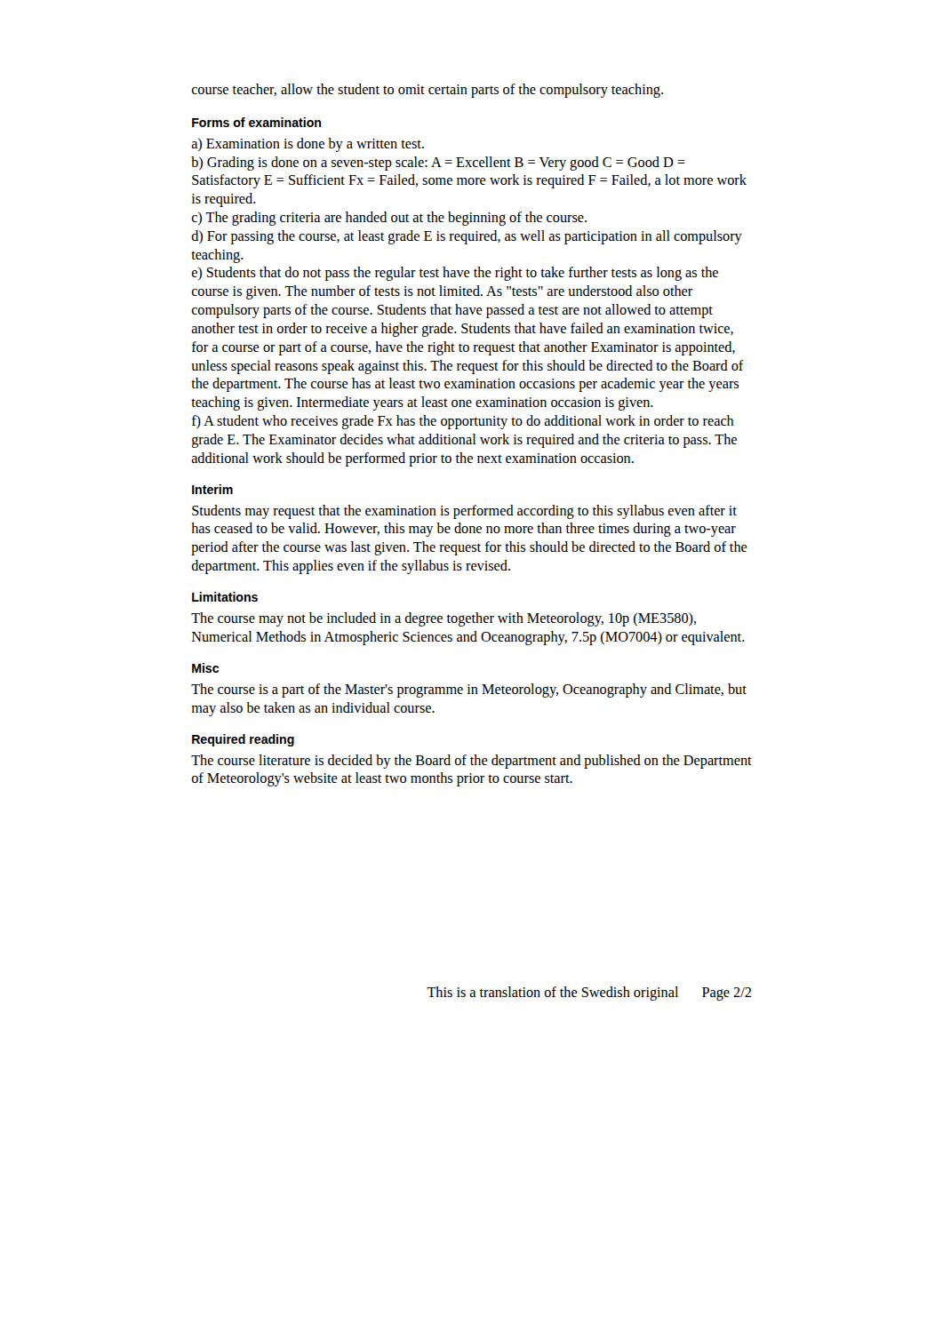course teacher, allow the student to omit certain parts of the compulsory teaching.
Forms of examination
a) Examination is done by a written test.
b) Grading is done on a seven-step scale: A = Excellent B = Very good C = Good D = Satisfactory E = Sufficient Fx = Failed, some more work is required F = Failed, a lot more work is required.
c) The grading criteria are handed out at the beginning of the course.
d) For passing the course, at least grade E is required, as well as participation in all compulsory teaching.
e) Students that do not pass the regular test have the right to take further tests as long as the course is given. The number of tests is not limited. As "tests" are understood also other compulsory parts of the course. Students that have passed a test are not allowed to attempt another test in order to receive a higher grade. Students that have failed an examination twice, for a course or part of a course, have the right to request that another Examinator is appointed, unless special reasons speak against this. The request for this should be directed to the Board of the department. The course has at least two examination occasions per academic year the years teaching is given. Intermediate years at least one examination occasion is given.
f) A student who receives grade Fx has the opportunity to do additional work in order to reach grade E. The Examinator decides what additional work is required and the criteria to pass. The additional work should be performed prior to the next examination occasion.
Interim
Students may request that the examination is performed according to this syllabus even after it has ceased to be valid. However, this may be done no more than three times during a two-year period after the course was last given. The request for this should be directed to the Board of the department. This applies even if the syllabus is revised.
Limitations
The course may not be included in a degree together with Meteorology, 10p (ME3580), Numerical Methods in Atmospheric Sciences and Oceanography, 7.5p (MO7004) or equivalent.
Misc
The course is a part of the Master's programme in Meteorology, Oceanography and Climate, but may also be taken as an individual course.
Required reading
The course literature is decided by the Board of the department and published on the Department of Meteorology's website at least two months prior to course start.
This is a translation of the Swedish original Page 2/2